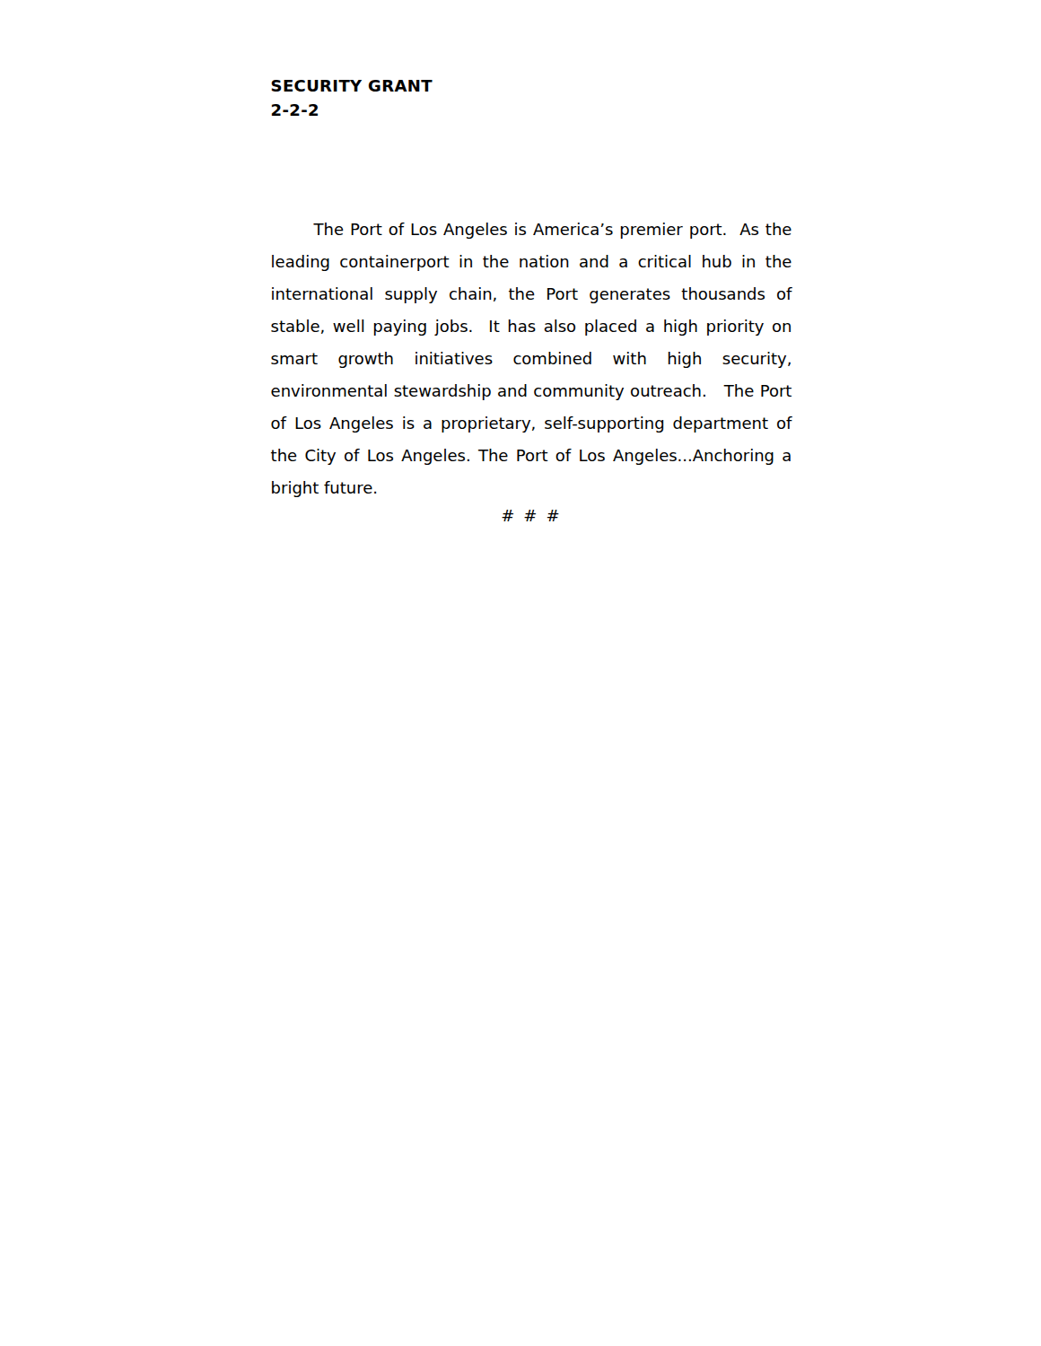SECURITY GRANT
2-2-2
The Port of Los Angeles is America’s premier port. As the leading containerport in the nation and a critical hub in the international supply chain, the Port generates thousands of stable, well paying jobs. It has also placed a high priority on smart growth initiatives combined with high security, environmental stewardship and community outreach. The Port of Los Angeles is a proprietary, self-supporting department of the City of Los Angeles. The Port of Los Angeles...Anchoring a bright future.
# # #